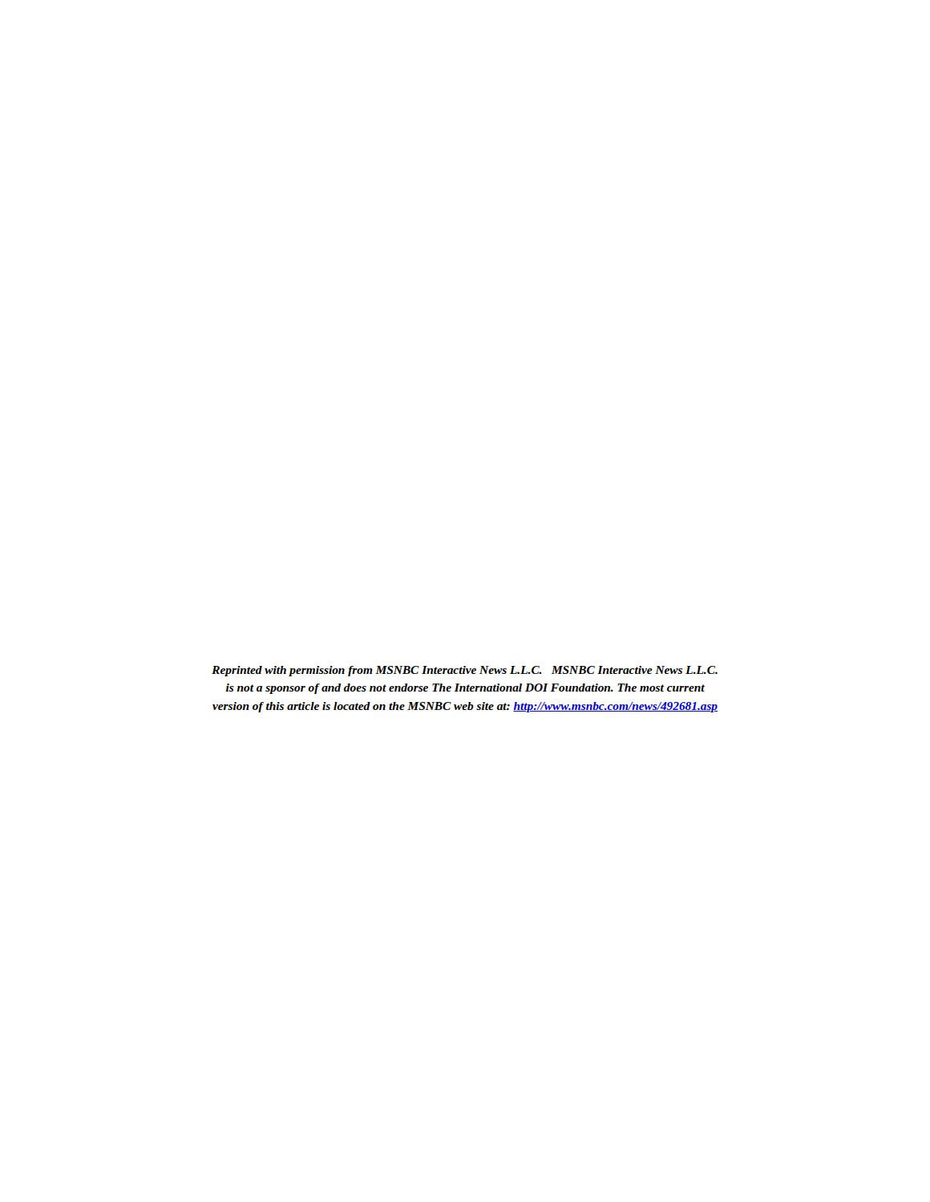Reprinted with permission from MSNBC Interactive News L.L.C. MSNBC Interactive News L.L.C. is not a sponsor of and does not endorse The International DOI Foundation. The most current version of this article is located on the MSNBC web site at: http://www.msnbc.com/news/492681.asp